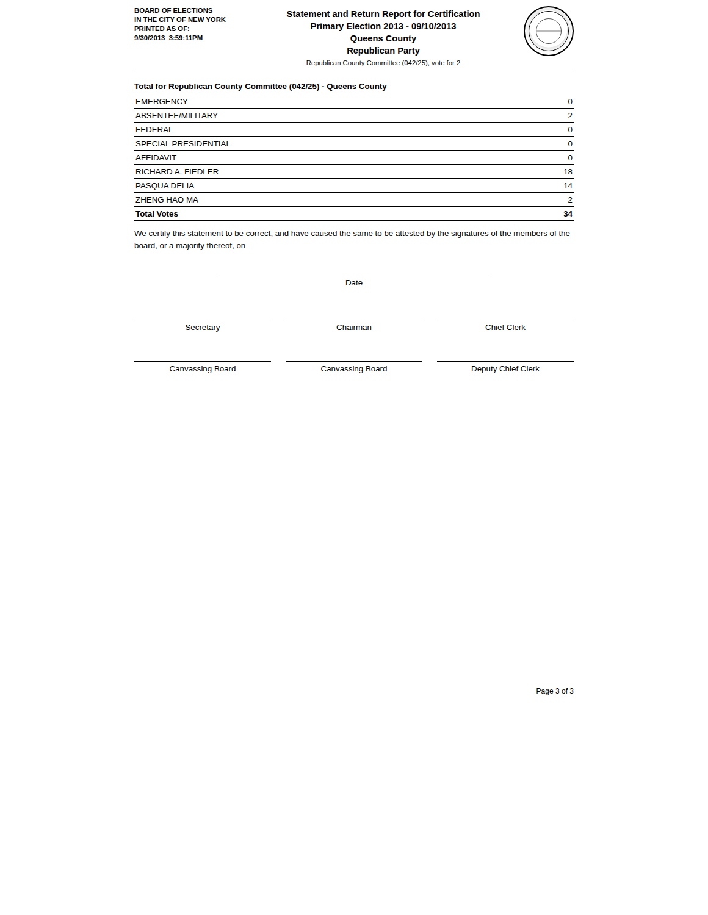BOARD OF ELECTIONS
IN THE CITY OF NEW YORK
PRINTED AS OF:
9/30/2013 3:59:11PM
Statement and Return Report for Certification
Primary Election 2013 - 09/10/2013
Queens County
Republican Party
Republican County Committee (042/25), vote for 2
Total for Republican County Committee (042/25) - Queens County
| EMERGENCY | 0 |
| ABSENTEE/MILITARY | 2 |
| FEDERAL | 0 |
| SPECIAL PRESIDENTIAL | 0 |
| AFFIDAVIT | 0 |
| RICHARD A. FIEDLER | 18 |
| PASQUA DELIA | 14 |
| ZHENG HAO MA | 2 |
| Total Votes | 34 |
We certify this statement to be correct, and have caused the same to be attested by the signatures of the members of the board, or a majority thereof, on
Date
Secretary
Chairman
Chief Clerk
Canvassing Board
Canvassing Board
Deputy Chief Clerk
Page 3 of 3